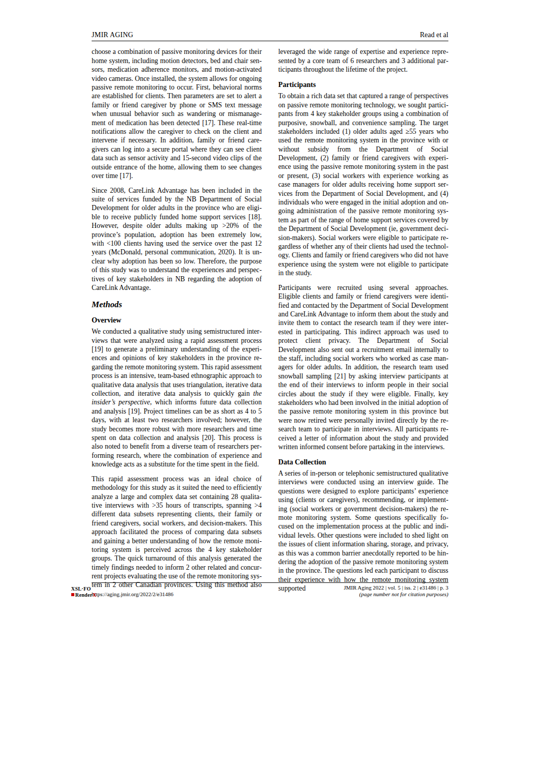JMIR AGING
Read et al
choose a combination of passive monitoring devices for their home system, including motion detectors, bed and chair sensors, medication adherence monitors, and motion-activated video cameras. Once installed, the system allows for ongoing passive remote monitoring to occur. First, behavioral norms are established for clients. Then parameters are set to alert a family or friend caregiver by phone or SMS text message when unusual behavior such as wandering or mismanagement of medication has been detected [17]. These real-time notifications allow the caregiver to check on the client and intervene if necessary. In addition, family or friend caregivers can log into a secure portal where they can see client data such as sensor activity and 15-second video clips of the outside entrance of the home, allowing them to see changes over time [17].
Since 2008, CareLink Advantage has been included in the suite of services funded by the NB Department of Social Development for older adults in the province who are eligible to receive publicly funded home support services [18]. However, despite older adults making up >20% of the province’s population, adoption has been extremely low, with <100 clients having used the service over the past 12 years (McDonald, personal communication, 2020). It is unclear why adoption has been so low. Therefore, the purpose of this study was to understand the experiences and perspectives of key stakeholders in NB regarding the adoption of CareLink Advantage.
Methods
Overview
We conducted a qualitative study using semistructured interviews that were analyzed using a rapid assessment process [19] to generate a preliminary understanding of the experiences and opinions of key stakeholders in the province regarding the remote monitoring system. This rapid assessment process is an intensive, team-based ethnographic approach to qualitative data analysis that uses triangulation, iterative data collection, and iterative data analysis to quickly gain the insider’s perspective, which informs future data collection and analysis [19]. Project timelines can be as short as 4 to 5 days, with at least two researchers involved; however, the study becomes more robust with more researchers and time spent on data collection and analysis [20]. This process is also noted to benefit from a diverse team of researchers performing research, where the combination of experience and knowledge acts as a substitute for the time spent in the field.
This rapid assessment process was an ideal choice of methodology for this study as it suited the need to efficiently analyze a large and complex data set containing 28 qualitative interviews with >35 hours of transcripts, spanning >4 different data subsets representing clients, their family or friend caregivers, social workers, and decision-makers. This approach facilitated the process of comparing data subsets and gaining a better understanding of how the remote monitoring system is perceived across the 4 key stakeholder groups. The quick turnaround of this analysis generated the timely findings needed to inform 2 other related and concurrent projects evaluating the use of the remote monitoring system in 2 other Canadian provinces. Using this method also leveraged the wide range of expertise and experience represented by a core team of 6 researchers and 3 additional participants throughout the lifetime of the project.
Participants
To obtain a rich data set that captured a range of perspectives on passive remote monitoring technology, we sought participants from 4 key stakeholder groups using a combination of purposive, snowball, and convenience sampling. The target stakeholders included (1) older adults aged ≥55 years who used the remote monitoring system in the province with or without subsidy from the Department of Social Development, (2) family or friend caregivers with experience using the passive remote monitoring system in the past or present, (3) social workers with experience working as case managers for older adults receiving home support services from the Department of Social Development, and (4) individuals who were engaged in the initial adoption and ongoing administration of the passive remote monitoring system as part of the range of home support services covered by the Department of Social Development (ie, government decision-makers). Social workers were eligible to participate regardless of whether any of their clients had used the technology. Clients and family or friend caregivers who did not have experience using the system were not eligible to participate in the study.
Participants were recruited using several approaches. Eligible clients and family or friend caregivers were identified and contacted by the Department of Social Development and CareLink Advantage to inform them about the study and invite them to contact the research team if they were interested in participating. This indirect approach was used to protect client privacy. The Department of Social Development also sent out a recruitment email internally to the staff, including social workers who worked as case managers for older adults. In addition, the research team used snowball sampling [21] by asking interview participants at the end of their interviews to inform people in their social circles about the study if they were eligible. Finally, key stakeholders who had been involved in the initial adoption of the passive remote monitoring system in this province but were now retired were personally invited directly by the research team to participate in interviews. All participants received a letter of information about the study and provided written informed consent before partaking in the interviews.
Data Collection
A series of in-person or telephonic semistructured qualitative interviews were conducted using an interview guide. The questions were designed to explore participants’ experience using (clients or caregivers), recommending, or implementing (social workers or government decision-makers) the remote monitoring system. Some questions specifically focused on the implementation process at the public and individual levels. Other questions were included to shed light on the issues of client information sharing, storage, and privacy, as this was a common barrier anecdotally reported to be hindering the adoption of the passive remote monitoring system in the province. The questions led each participant to discuss their experience with how the remote monitoring system supported
https://aging.jmir.org/2022/2/e31486
JMIR Aging 2022 | vol. 5 | iss. 2 | e31486 | p. 3
(page number not for citation purposes)
XSL·FO
RenderX